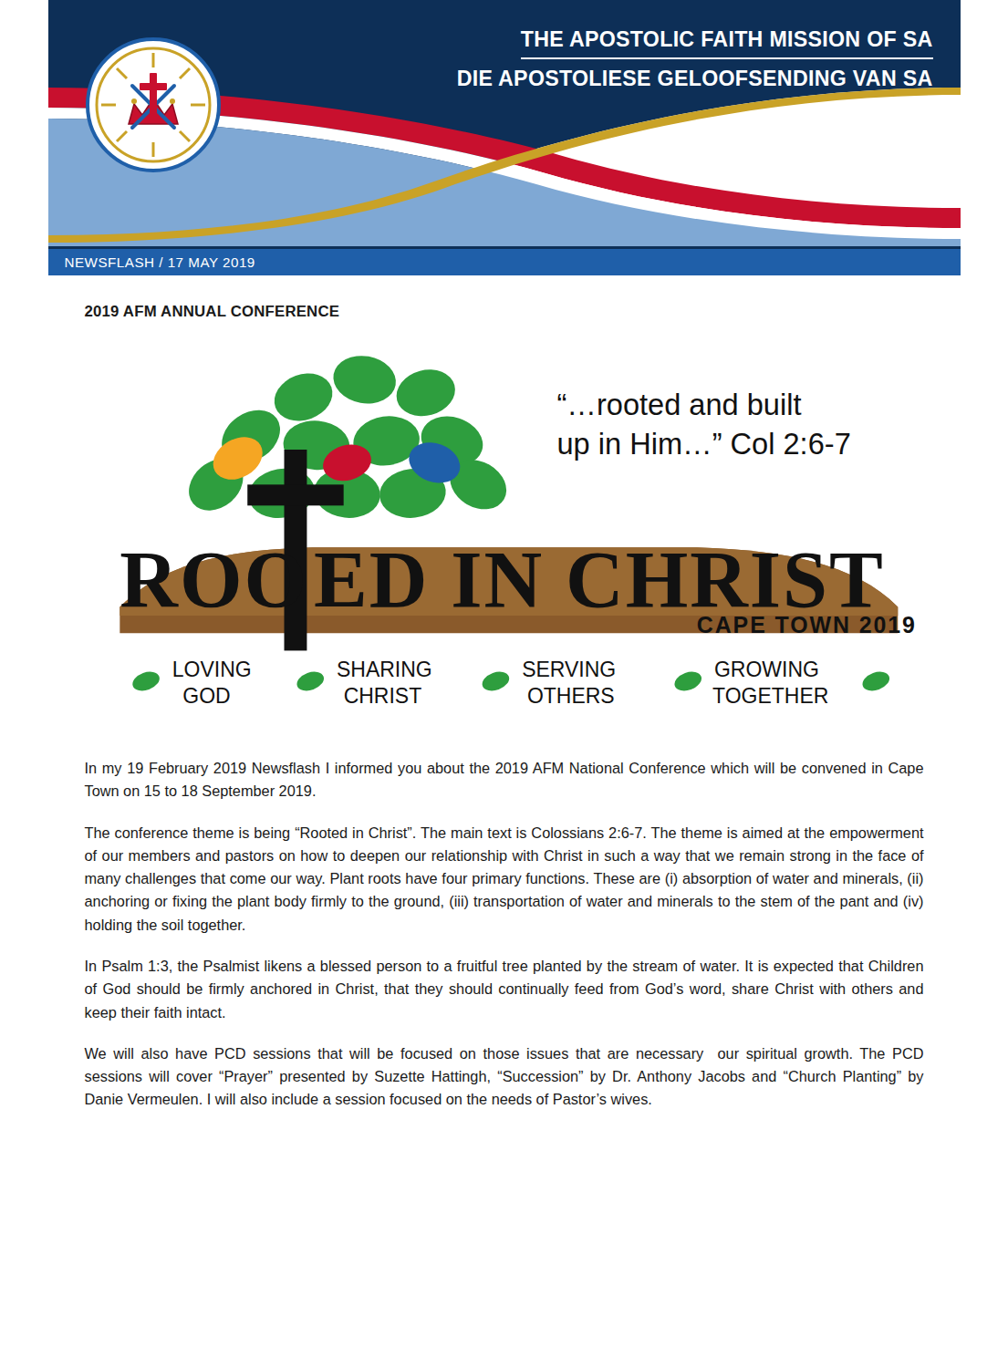THE APOSTOLIC FAITH MISSION OF SA
DIE APOSTOLIESE GELOOFSENDING VAN SA
NEWSFLASH / 17 MAY 2019
2019 AFM ANNUAL CONFERENCE
ROO ED IN CHRIST CAPE TOWN 2019 “…rooted and built up in Him…” Col 2:6-7 LOVING GOD SHARING CHRIST SERVING OTHERS GROWING TOGETHER
In my 19 February 2019 Newsflash I informed you about the 2019 AFM National Conference which will be convened in Cape Town on 15 to 18 September 2019.
The conference theme is being “Rooted in Christ”. The main text is Colossians 2:6-7. The theme is aimed at the empowerment of our members and pastors on how to deepen our relationship with Christ in such a way that we remain strong in the face of many challenges that come our way. Plant roots have four primary functions. These are (i) absorption of water and minerals, (ii) anchoring or fixing the plant body firmly to the ground, (iii) transportation of water and minerals to the stem of the pant and (iv) holding the soil together.
In Psalm 1:3, the Psalmist likens a blessed person to a fruitful tree planted by the stream of water. It is expected that Children of God should be firmly anchored in Christ, that they should continually feed from God’s word, share Christ with others and keep their faith intact.
We will also have PCD sessions that will be focused on those issues that are necessary our spiritual growth. The PCD sessions will cover “Prayer” presented by Suzette Hattingh, “Succession” by Dr. Anthony Jacobs and “Church Planting” by Danie Vermeulen. I will also include a session focused on the needs of Pastor’s wives.